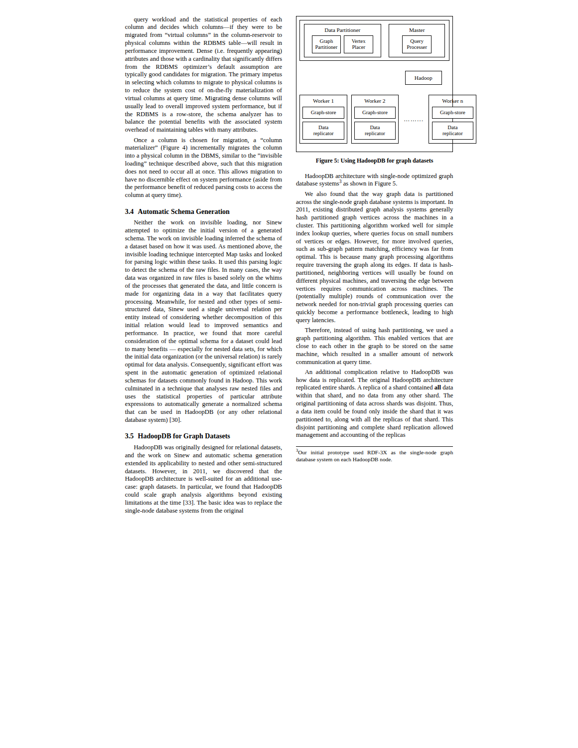query workload and the statistical properties of each column and decides which columns—if they were to be migrated from “virtual columns” in the column-reservoir to physical columns within the RDBMS table—will result in performance improvement. Dense (i.e. frequently appearing) attributes and those with a cardinality that significantly differs from the RDBMS optimizer’s default assumption are typically good candidates for migration. The primary impetus in selecting which columns to migrate to physical columns is to reduce the system cost of on-the-fly materialization of virtual columns at query time. Migrating dense columns will usually lead to overall improved system performance, but if the RDBMS is a row-store, the schema analyzer has to balance the potential benefits with the associated system overhead of maintaining tables with many attributes.
Once a column is chosen for migration, a “column materializer” (Figure 4) incrementally migrates the column into a physical column in the DBMS, similar to the ”invisible loading” technique described above, such that this migration does not need to occur all at once. This allows migration to have no discernible effect on system performance (aside from the performance benefit of reduced parsing costs to access the column at query time).
3.4 Automatic Schema Generation
Neither the work on invisible loading, nor Sinew attempted to optimize the initial version of a generated schema. The work on invisible loading inferred the schema of a dataset based on how it was used. As mentioned above, the invisible loading technique intercepted Map tasks and looked for parsing logic within these tasks. It used this parsing logic to detect the schema of the raw files. In many cases, the way data was organized in raw files is based solely on the whims of the processes that generated the data, and little concern is made for organizing data in a way that facilitates query processing. Meanwhile, for nested and other types of semi-structured data, Sinew used a single universal relation per entity instead of considering whether decomposition of this initial relation would lead to improved semantics and performance. In practice, we found that more careful consideration of the optimal schema for a dataset could lead to many benefits — especially for nested data sets, for which the initial data organization (or the universal relation) is rarely optimal for data analysis. Consequently, significant effort was spent in the automatic generation of optimized relational schemas for datasets commonly found in Hadoop. This work culminated in a technique that analyses raw nested files and uses the statistical properties of particular attribute expressions to automatically generate a normalized schema that can be used in HadoopDB (or any other relational database system) [30].
3.5 HadoopDB for Graph Datasets
HadoopDB was originally designed for relational datasets, and the work on Sinew and automatic schema generation extended its applicability to nested and other semi-structured datasets. However, in 2011, we discovered that the HadoopDB architecture is well-suited for an additional use-case: graph datasets. In particular, we found that HadoopDB could scale graph analysis algorithms beyond existing limitations at the time [33]. The basic idea was to replace the single-node database systems from the original
Data Partitioner
Graph
Partitioner
Vertex
Placer
Master
Query
Processer
Hadoop
Worker 1
Graph-store
Data
replicator
Worker 2
Graph-store
Data
replicator
……...
Worker n
Graph-store
Data
replicator
Figure 5: Using HadoopDB for graph datasets
HadoopDB architecture with single-node optimized graph database systems3 as shown in Figure 5.
We also found that the way graph data is partitioned across the single-node graph database systems is important. In 2011, existing distributed graph analysis systems generally hash partitioned graph vertices across the machines in a cluster. This partitioning algorithm worked well for simple index lookup queries, where queries focus on small numbers of vertices or edges. However, for more involved queries, such as sub-graph pattern matching, efficiency was far from optimal. This is because many graph processing algorithms require traversing the graph along its edges. If data is hash-partitioned, neighboring vertices will usually be found on different physical machines, and traversing the edge between vertices requires communication across machines. The (potentially multiple) rounds of communication over the network needed for non-trivial graph processing queries can quickly become a performance bottleneck, leading to high query latencies.
Therefore, instead of using hash partitioning, we used a graph partitioning algorithm. This enabled vertices that are close to each other in the graph to be stored on the same machine, which resulted in a smaller amount of network communication at query time.
An additional complication relative to HadoopDB was how data is replicated. The original HadoopDB architecture replicated entire shards. A replica of a shard contained all data within that shard, and no data from any other shard. The original partitioning of data across shards was disjoint. Thus, a data item could be found only inside the shard that it was partitioned to, along with all the replicas of that shard. This disjoint partitioning and complete shard replication allowed management and accounting of the replicas
3Our initial prototype used RDF-3X as the single-node graph database system on each HadoopDB node.